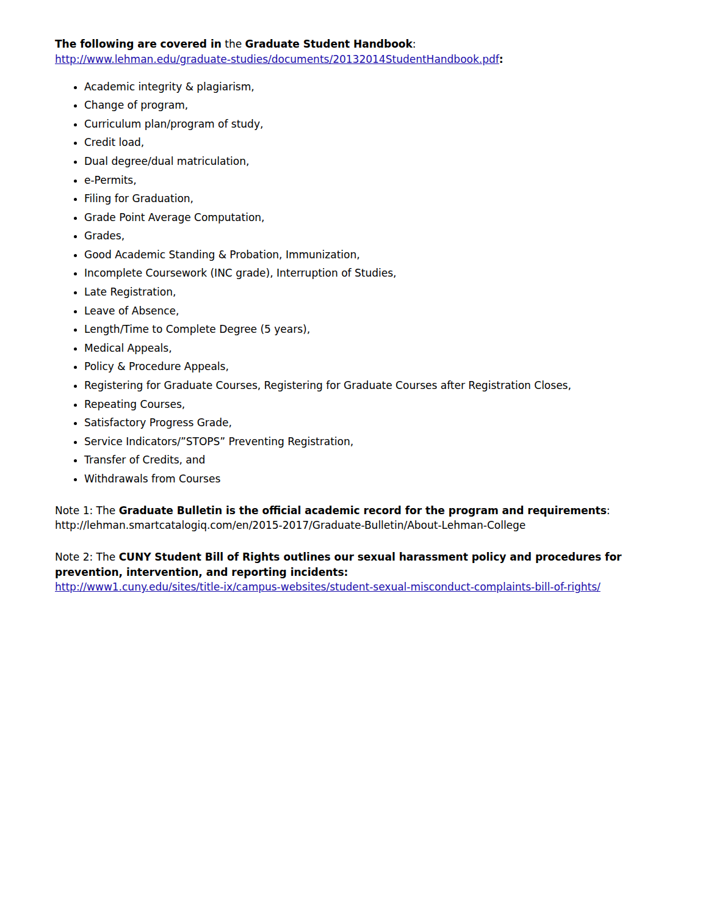The following are covered in the Graduate Student Handbook:
http://www.lehman.edu/graduate-studies/documents/20132014StudentHandbook.pdf:
Academic integrity & plagiarism,
Change of program,
Curriculum plan/program of study,
Credit load,
Dual degree/dual matriculation,
e-Permits,
Filing for Graduation,
Grade Point Average Computation,
Grades,
Good Academic Standing & Probation, Immunization,
Incomplete Coursework (INC grade), Interruption of Studies,
Late Registration,
Leave of Absence,
Length/Time to Complete Degree (5 years),
Medical Appeals,
Policy & Procedure Appeals,
Registering for Graduate Courses, Registering for Graduate Courses after Registration Closes,
Repeating Courses,
Satisfactory Progress Grade,
Service Indicators/”STOPS” Preventing Registration,
Transfer of Credits, and
Withdrawals from Courses
Note 1: The Graduate Bulletin is the official academic record for the program and requirements:
http://lehman.smartcatalogiq.com/en/2015-2017/Graduate-Bulletin/About-Lehman-College
Note 2: The CUNY Student Bill of Rights outlines our sexual harassment policy and procedures for prevention, intervention, and reporting incidents:
http://www1.cuny.edu/sites/title-ix/campus-websites/student-sexual-misconduct-complaints-bill-of-rights/